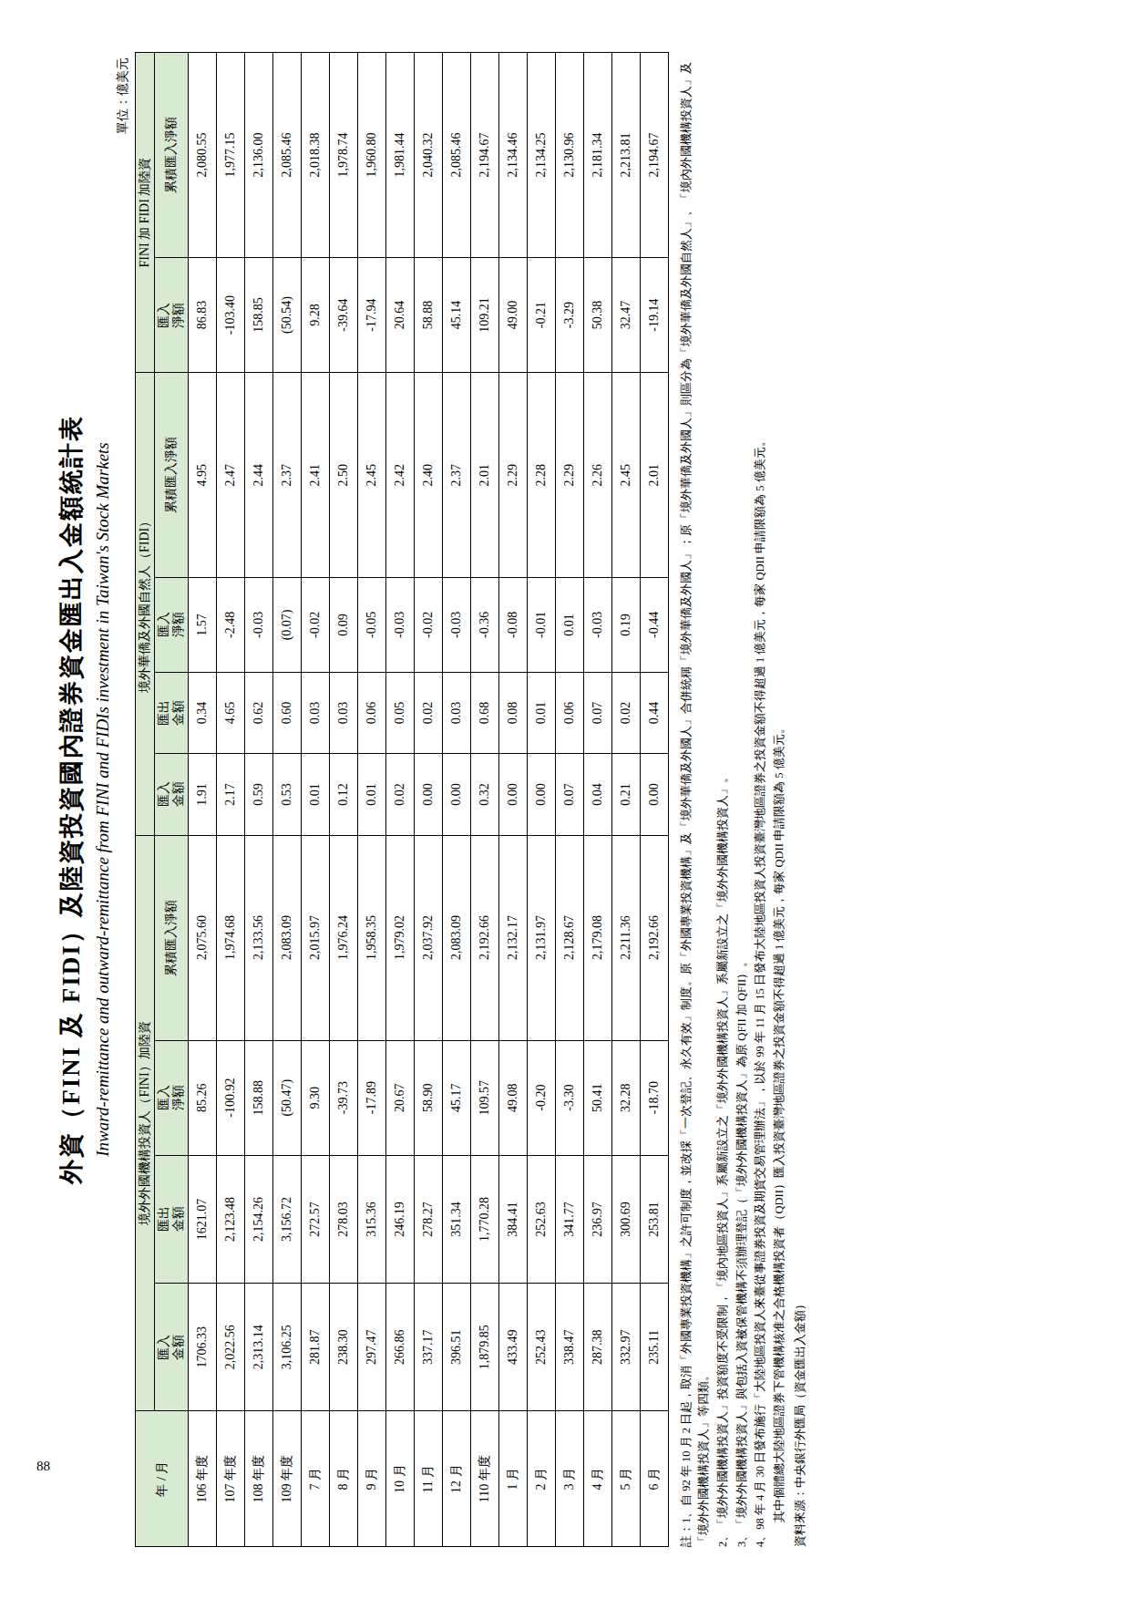88
外資（FINI 及 FIDI）及陸資投資國內證券資金匯出入金額統計表
Inward-remittance and outward-remittance from FINI and FIDIs investment in Taiwan's Stock Markets
單位：億美元
| 年 / 月 | 境外外國機構投資人（FINI）加陸資 | 境外華僑及外國自然人（FIDI） | FINI 加 FIDI 加陸資 |
| --- | --- | --- | --- |
| 匯入 金額 | 匯出 金額 | 匯入 淨額 | 累積匯入淨額 | 匯入 金額 | 匯出 金額 | 匯入 淨額 | 累積匯入淨額 | 匯入 淨額 | 累積匯入淨額 |
| 106 年度 | 1706.33 | 1621.07 | 85.26 | 2,075.60 | 1.91 | 0.34 | 1.57 | 4.95 | 86.83 | 2,080.55 |
| 107 年度 | 2,022.56 | 2,123.48 | -100.92 | 1,974.68 | 2.17 | 4.65 | -2.48 | 2.47 | -103.40 | 1,977.15 |
| 108 年度 | 2,313.14 | 2,154.26 | 158.88 | 2,133.56 | 0.59 | 0.62 | -0.03 | 2.44 | 158.85 | 2,136.00 |
| 109 年度 | 3,106.25 | 3,156.72 | (50.47) | 2,083.09 | 0.53 | 0.60 | (0.07) | 2.37 | (50.54) | 2,085.46 |
| 7 月 | 281.87 | 272.57 | 9.30 | 2,015.97 | 0.01 | 0.03 | -0.02 | 2.41 | 9.28 | 2,018.38 |
| 8 月 | 238.30 | 278.03 | -39.73 | 1,976.24 | 0.12 | 0.03 | 0.09 | 2.50 | -39.64 | 1,978.74 |
| 9 月 | 297.47 | 315.36 | -17.89 | 1,958.35 | 0.01 | 0.06 | -0.05 | 2.45 | -17.94 | 1,960.80 |
| 10 月 | 266.86 | 246.19 | 20.67 | 1,979.02 | 0.02 | 0.05 | -0.03 | 2.42 | 20.64 | 1,981.44 |
| 11 月 | 337.17 | 278.27 | 58.90 | 2,037.92 | 0.00 | 0.02 | -0.02 | 2.40 | 58.88 | 2,040.32 |
| 12 月 | 396.51 | 351.34 | 45.17 | 2,083.09 | 0.00 | 0.03 | -0.03 | 2.37 | 45.14 | 2,085.46 |
| 110 年度 | 1,879.85 | 1,770.28 | 109.57 | 2,192.66 | 0.32 | 0.68 | -0.36 | 2.01 | 109.21 | 2,194.67 |
| 1 月 | 433.49 | 384.41 | 49.08 | 2,132.17 | 0.00 | 0.08 | -0.08 | 2.29 | 49.00 | 2,134.46 |
| 2 月 | 252.43 | 252.63 | -0.20 | 2,131.97 | 0.00 | 0.01 | -0.01 | 2.28 | -0.21 | 2,134.25 |
| 3 月 | 338.47 | 341.77 | -3.30 | 2,128.67 | 0.07 | 0.06 | 0.01 | 2.29 | -3.29 | 2,130.96 |
| 4 月 | 287.38 | 236.97 | 50.41 | 2,179.08 | 0.04 | 0.07 | -0.03 | 2.26 | 50.38 | 2,181.34 |
| 5 月 | 332.97 | 300.69 | 32.28 | 2,211.36 | 0.21 | 0.02 | 0.19 | 2.45 | 32.47 | 2,213.81 |
| 6 月 | 235.11 | 253.81 | -18.70 | 2,192.66 | 0.00 | 0.44 | -0.44 | 2.01 | -19.14 | 2,194.67 |
註：1、自 92 年 10 月 2 日起，取消「外國專業投資機構」之許可制度，並改採「一次登記、永久有效」制度。原「外國專業投資機構」及「境外華僑及外國人」合併統稱「境外華僑及外國人」；原「境外華僑及外國人」則區分為「境外華僑及外國自然人」、「境內外國機構投資人」及「境外外國機構投資人」等四類。
2、「境外外國機構投資人」投資額度不受限制，「境內地區投資人」系屬新設立之「境外外國機構投資人」系屬新設立之「境外外國機構投資人」。
3、「境外外國機構投資人」與包括入資被保管機構不須辦理登記（「境外外國機構投資人」為原 QFII 加 QFII）。
4、98 年 4 月 30 日發布施行「大陸地區投資人來臺從事證券投資及期貨交易管理辦法」，以於 99 年 11 月 15 日發布大陸地區投資人投資臺灣地區證券之投資金額不得超過 1 億美元，每家 QDII 申請限額為 5 億美元。
其中個體總大陸地區證券下管機構核准之合格機構投資者（QDII）匯入投資臺灣地區證券之投資金額不得超過 1 億美元，每家 QDII 申請限額為 5 億美元。
資料來源：中央銀行外匯局（資金匯出入金額）